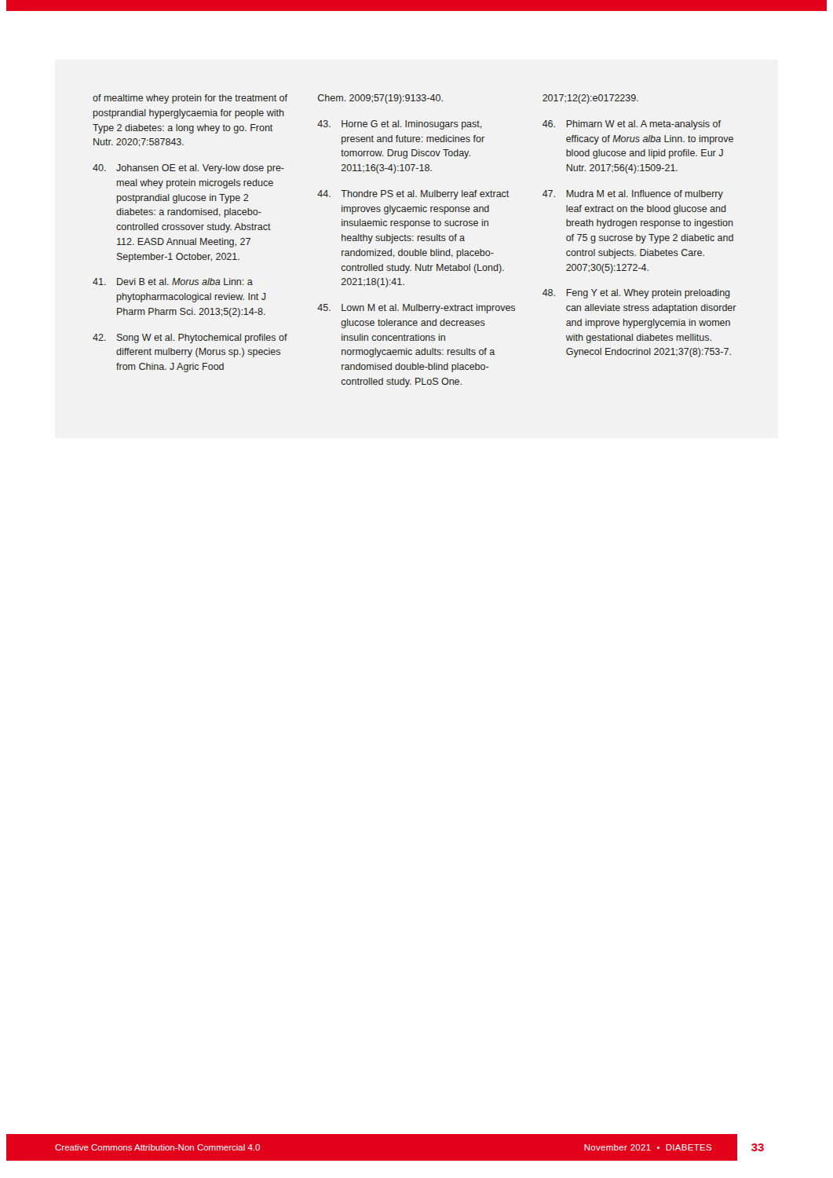of mealtime whey protein for the treatment of postprandial hyperglycaemia for people with Type 2 diabetes: a long whey to go. Front Nutr. 2020;7:587843.
40. Johansen OE et al. Very-low dose pre-meal whey protein microgels reduce postprandial glucose in Type 2 diabetes: a randomised, placebo-controlled crossover study. Abstract 112. EASD Annual Meeting, 27 September-1 October, 2021.
41. Devi B et al. Morus alba Linn: a phytopharmacological review. Int J Pharm Pharm Sci. 2013;5(2):14-8.
42. Song W et al. Phytochemical profiles of different mulberry (Morus sp.) species from China. J Agric Food
Chem. 2009;57(19):9133-40.
43. Horne G et al. Iminosugars past, present and future: medicines for tomorrow. Drug Discov Today. 2011;16(3-4):107-18.
44. Thondre PS et al. Mulberry leaf extract improves glycaemic response and insulaemic response to sucrose in healthy subjects: results of a randomized, double blind, placebo-controlled study. Nutr Metabol (Lond). 2021;18(1):41.
45. Lown M et al. Mulberry-extract improves glucose tolerance and decreases insulin concentrations in normoglycaemic adults: results of a randomised double-blind placebo-controlled study. PLoS One.
2017;12(2):e0172239.
46. Phimarn W et al. A meta-analysis of efficacy of Morus alba Linn. to improve blood glucose and lipid profile. Eur J Nutr. 2017;56(4):1509-21.
47. Mudra M et al. Influence of mulberry leaf extract on the blood glucose and breath hydrogen response to ingestion of 75 g sucrose by Type 2 diabetic and control subjects. Diabetes Care. 2007;30(5):1272-4.
48. Feng Y et al. Whey protein preloading can alleviate stress adaptation disorder and improve hyperglycemia in women with gestational diabetes mellitus. Gynecol Endocrinol 2021;37(8):753-7.
Creative Commons Attribution-Non Commercial 4.0
November 2021 • DIABETES
33